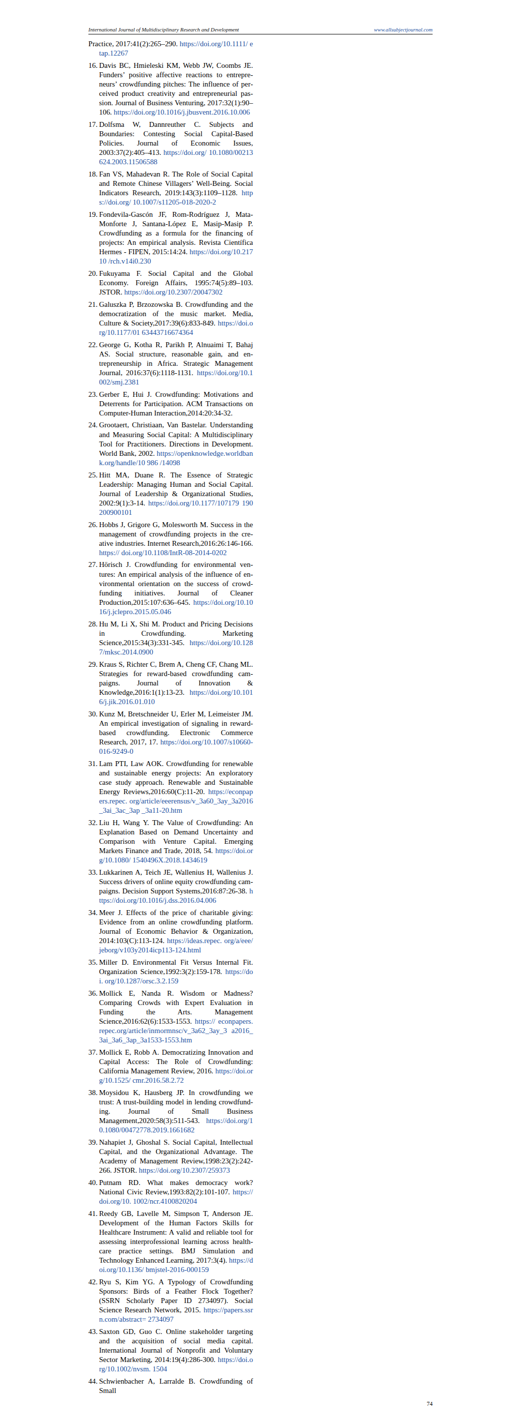International Journal of Multidisciplinary Research and Development www.allsubjectjournal.com
Practice, 2017:41(2):265–290. https://doi.org/10.1111/ etap.12267
16. Davis BC, Hmieleski KM, Webb JW, Coombs JE. Funders’ positive affective reactions to entrepreneurs’ crowdfunding pitches: The influence of perceived product creativity and entrepreneurial passion. Journal of Business Venturing, 2017:32(1):90–106. https://doi.org/10.1016/j.jbusvent.2016.10.006
17. Dolfsma W, Dannreuther C. Subjects and Boundaries: Contesting Social Capital-Based Policies. Journal of Economic Issues, 2003:37(2):405–413. https://doi.org/ 10.1080/00213624.2003.11506588
18. Fan VS, Mahadevan R. The Role of Social Capital and Remote Chinese Villagers’ Well-Being. Social Indicators Research, 2019:143(3):1109–1128. https://doi.org/ 10.1007/s11205-018-2020-2
19. Fondevila-Gascón JF, Rom-Rodríguez J, Mata-Monforte J, Santana-López E, Masip-Masip P. Crowdfunding as a formula for the financing of projects: An empirical analysis. Revista Científica Hermes - FIPEN, 2015:14:24. https://doi.org/10.21710 /rch.v14i0.230
20. Fukuyama F. Social Capital and the Global Economy. Foreign Affairs, 1995:74(5):89–103. JSTOR. https://doi.org/10.2307/20047302
21. Galuszka P, Brzozowska B. Crowdfunding and the democratization of the music market. Media, Culture & Society,2017:39(6):833-849. https://doi.org/10.1177/01 63443716674364
22. George G, Kotha R, Parikh P, Alnuaimi T, Bahaj AS. Social structure, reasonable gain, and entrepreneurship in Africa. Strategic Management Journal, 2016:37(6):1118-1131. https://doi.org/10.1002/smj.2381
23. Gerber E, Hui J. Crowdfunding: Motivations and Deterrents for Participation. ACM Transactions on Computer-Human Interaction,2014:20:34-32.
24. Grootaert, Christiaan, Van Bastelar. Understanding and Measuring Social Capital: A Multidisciplinary Tool for Practitioners. Directions in Development. World Bank, 2002. https://openknowledge.worldbank.org/handle/10 986 /14098
25. Hitt MA, Duane R. The Essence of Strategic Leadership: Managing Human and Social Capital. Journal of Leadership & Organizational Studies, 2002:9(1):3-14. https://doi.org/10.1177/107179 190200900101
26. Hobbs J, Grigore G, Molesworth M. Success in the management of crowdfunding projects in the creative industries. Internet Research,2016:26:146-166. https:// doi.org/10.1108/IntR-08-2014-0202
27. Hörisch J. Crowdfunding for environmental ventures: An empirical analysis of the influence of environmental orientation on the success of crowdfunding initiatives. Journal of Cleaner Production,2015:107:636–645. https://doi.org/10.1016/j.jclepro.2015.05.046
28. Hu M, Li X, Shi M. Product and Pricing Decisions in Crowdfunding. Marketing Science,2015:34(3):331-345. https://doi.org/10.1287/mksc.2014.0900
29. Kraus S, Richter C, Brem A, Cheng CF, Chang ML. Strategies for reward-based crowdfunding campaigns. Journal of Innovation & Knowledge,2016:1(1):13-23. https://doi.org/10.1016/j.jik.2016.01.010
30. Kunz M, Bretschneider U, Erler M, Leimeister JM. An empirical investigation of signaling in reward-based crowdfunding. Electronic Commerce Research, 2017, 17. https://doi.org/10.1007/s10660-016-9249-0
31. Lam PTI, Law AOK. Crowdfunding for renewable and sustainable energy projects: An exploratory case study approach. Renewable and Sustainable Energy Reviews,2016:60(C):11-20. https://econpapers.repec. org/article/eeerensus/v_3a60_3ay_3a2016_3ai_3ac_3ap _3a11-20.htm
32. Liu H, Wang Y. The Value of Crowdfunding: An Explanation Based on Demand Uncertainty and Comparison with Venture Capital. Emerging Markets Finance and Trade, 2018, 54. https://doi.org/10.1080/ 1540496X.2018.1434619
33. Lukkarinen A, Teich JE, Wallenius H, Wallenius J. Success drivers of online equity crowdfunding campaigns. Decision Support Systems,2016:87:26-38. https://doi.org/10.1016/j.dss.2016.04.006
34. Meer J. Effects of the price of charitable giving: Evidence from an online crowdfunding platform. Journal of Economic Behavior & Organization, 2014:103(C):113-124. https://ideas.repec. org/a/eee/jeborg/v103y2014icp113-124.html
35. Miller D. Environmental Fit Versus Internal Fit. Organization Science,1992:3(2):159-178. https://doi. org/10.1287/orsc.3.2.159
36. Mollick E, Nanda R. Wisdom or Madness? Comparing Crowds with Expert Evaluation in Funding the Arts. Management Science,2016:62(6):1533-1553. https:// econpapers.repec.org/article/inmormnsc/v_3a62_3ay_3 a2016_3ai_3a6_3ap_3a1533-1553.htm
37. Mollick E, Robb A. Democratizing Innovation and Capital Access: The Role of Crowdfunding: California Management Review, 2016. https://doi.org/10.1525/ cmr.2016.58.2.72
38. Moysidou K, Hausberg JP. In crowdfunding we trust: A trust-building model in lending crowdfunding. Journal of Small Business Management,2020:58(3):511-543. https://doi.org/10.1080/00472778.2019.1661682
39. Nahapiet J, Ghoshal S. Social Capital, Intellectual Capital, and the Organizational Advantage. The Academy of Management Review,1998:23(2):242-266. JSTOR. https://doi.org/10.2307/259373
40. Putnam RD. What makes democracy work? National Civic Review,1993:82(2):101-107. https://doi.org/10. 1002/ncr.4100820204
41. Reedy GB, Lavelle M, Simpson T, Anderson JE. Development of the Human Factors Skills for Healthcare Instrument: A valid and reliable tool for assessing interprofessional learning across healthcare practice settings. BMJ Simulation and Technology Enhanced Learning, 2017:3(4). https://doi.org/10.1136/ bmjstel-2016-000159
42. Ryu S, Kim YG. A Typology of Crowdfunding Sponsors: Birds of a Feather Flock Together? (SSRN Scholarly Paper ID 2734097). Social Science Research Network, 2015. https://papers.ssrn.com/abstract= 2734097
43. Saxton GD, Guo C. Online stakeholder targeting and the acquisition of social media capital. International Journal of Nonprofit and Voluntary Sector Marketing, 2014:19(4):286-300. https://doi.org/10.1002/nvsm. 1504
44. Schwienbacher A, Larralde B. Crowdfunding of Small
74